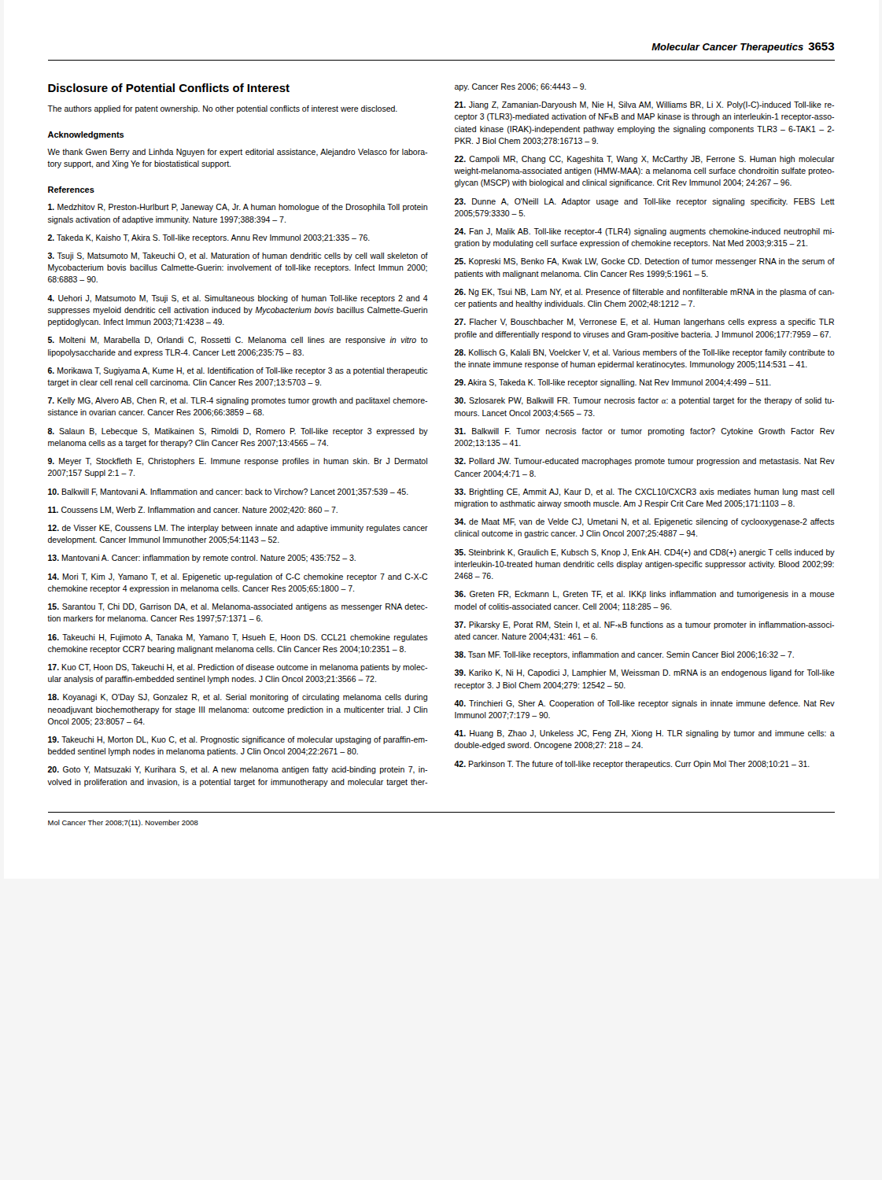Molecular Cancer Therapeutics 3653
Disclosure of Potential Conflicts of Interest
The authors applied for patent ownership. No other potential conflicts of interest were disclosed.
Acknowledgments
We thank Gwen Berry and Linhda Nguyen for expert editorial assistance, Alejandro Velasco for laboratory support, and Xing Ye for biostatistical support.
References
1. Medzhitov R, Preston-Hurlburt P, Janeway CA, Jr. A human homologue of the Drosophila Toll protein signals activation of adaptive immunity. Nature 1997;388:394 – 7.
2. Takeda K, Kaisho T, Akira S. Toll-like receptors. Annu Rev Immunol 2003;21:335 – 76.
3. Tsuji S, Matsumoto M, Takeuchi O, et al. Maturation of human dendritic cells by cell wall skeleton of Mycobacterium bovis bacillus Calmette-Guerin: involvement of toll-like receptors. Infect Immun 2000; 68:6883 – 90.
4. Uehori J, Matsumoto M, Tsuji S, et al. Simultaneous blocking of human Toll-like receptors 2 and 4 suppresses myeloid dendritic cell activation induced by Mycobacterium bovis bacillus Calmette-Guerin peptidoglycan. Infect Immun 2003;71:4238 – 49.
5. Molteni M, Marabella D, Orlandi C, Rossetti C. Melanoma cell lines are responsive in vitro to lipopolysaccharide and express TLR-4. Cancer Lett 2006;235:75 – 83.
6. Morikawa T, Sugiyama A, Kume H, et al. Identification of Toll-like receptor 3 as a potential therapeutic target in clear cell renal cell carcinoma. Clin Cancer Res 2007;13:5703 – 9.
7. Kelly MG, Alvero AB, Chen R, et al. TLR-4 signaling promotes tumor growth and paclitaxel chemoresistance in ovarian cancer. Cancer Res 2006;66:3859 – 68.
8. Salaun B, Lebecque S, Matikainen S, Rimoldi D, Romero P. Toll-like receptor 3 expressed by melanoma cells as a target for therapy? Clin Cancer Res 2007;13:4565 – 74.
9. Meyer T, Stockfleth E, Christophers E. Immune response profiles in human skin. Br J Dermatol 2007;157 Suppl 2:1 – 7.
10. Balkwill F, Mantovani A. Inflammation and cancer: back to Virchow? Lancet 2001;357:539 – 45.
11. Coussens LM, Werb Z. Inflammation and cancer. Nature 2002;420: 860 – 7.
12. de Visser KE, Coussens LM. The interplay between innate and adaptive immunity regulates cancer development. Cancer Immunol Immunother 2005;54:1143 – 52.
13. Mantovani A. Cancer: inflammation by remote control. Nature 2005; 435:752 – 3.
14. Mori T, Kim J, Yamano T, et al. Epigenetic up-regulation of C-C chemokine receptor 7 and C-X-C chemokine receptor 4 expression in melanoma cells. Cancer Res 2005;65:1800 – 7.
15. Sarantou T, Chi DD, Garrison DA, et al. Melanoma-associated antigens as messenger RNA detection markers for melanoma. Cancer Res 1997;57:1371 – 6.
16. Takeuchi H, Fujimoto A, Tanaka M, Yamano T, Hsueh E, Hoon DS. CCL21 chemokine regulates chemokine receptor CCR7 bearing malignant melanoma cells. Clin Cancer Res 2004;10:2351 – 8.
17. Kuo CT, Hoon DS, Takeuchi H, et al. Prediction of disease outcome in melanoma patients by molecular analysis of paraffin-embedded sentinel lymph nodes. J Clin Oncol 2003;21:3566 – 72.
18. Koyanagi K, O'Day SJ, Gonzalez R, et al. Serial monitoring of circulating melanoma cells during neoadjuvant biochemotherapy for stage III melanoma: outcome prediction in a multicenter trial. J Clin Oncol 2005; 23:8057 – 64.
19. Takeuchi H, Morton DL, Kuo C, et al. Prognostic significance of molecular upstaging of paraffin-embedded sentinel lymph nodes in melanoma patients. J Clin Oncol 2004;22:2671 – 80.
20. Goto Y, Matsuzaki Y, Kurihara S, et al. A new melanoma antigen fatty acid-binding protein 7, involved in proliferation and invasion, is a potential target for immunotherapy and molecular target therapy. Cancer Res 2006; 66:4443 – 9.
21. Jiang Z, Zamanian-Daryoush M, Nie H, Silva AM, Williams BR, Li X. Poly(I-C)-induced Toll-like receptor 3 (TLR3)-mediated activation of NFκ B and MAP kinase is through an interleukin-1 receptor-associated kinase (IRAK)-independent pathway employing the signaling components TLR3 – 6-TAK1 – 2-PKR. J Biol Chem 2003;278:16713 – 9.
22. Campoli MR, Chang CC, Kageshita T, Wang X, McCarthy JB, Ferrone S. Human high molecular weight-melanoma-associated antigen (HMW-MAA): a melanoma cell surface chondroitin sulfate proteoglycan (MSCP) with biological and clinical significance. Crit Rev Immunol 2004; 24:267 – 96.
23. Dunne A, O'Neill LA. Adaptor usage and Toll-like receptor signaling specificity. FEBS Lett 2005;579:3330 – 5.
24. Fan J, Malik AB. Toll-like receptor-4 (TLR4) signaling augments chemokine-induced neutrophil migration by modulating cell surface expression of chemokine receptors. Nat Med 2003;9:315 – 21.
25. Kopreski MS, Benko FA, Kwak LW, Gocke CD. Detection of tumor messenger RNA in the serum of patients with malignant melanoma. Clin Cancer Res 1999;5:1961 – 5.
26. Ng EK, Tsui NB, Lam NY, et al. Presence of filterable and nonfilterable mRNA in the plasma of cancer patients and healthy individuals. Clin Chem 2002;48:1212 – 7.
27. Flacher V, Bouschbacher M, Verronese E, et al. Human langerhans cells express a specific TLR profile and differentially respond to viruses and Gram-positive bacteria. J Immunol 2006;177:7959 – 67.
28. Kollisch G, Kalali BN, Voelcker V, et al. Various members of the Toll-like receptor family contribute to the innate immune response of human epidermal keratinocytes. Immunology 2005;114:531 – 41.
29. Akira S, Takeda K. Toll-like receptor signalling. Nat Rev Immunol 2004;4:499 – 511.
30. Szlosarek PW, Balkwill FR. Tumour necrosis factor α: a potential target for the therapy of solid tumours. Lancet Oncol 2003;4:565 – 73.
31. Balkwill F. Tumor necrosis factor or tumor promoting factor? Cytokine Growth Factor Rev 2002;13:135 – 41.
32. Pollard JW. Tumour-educated macrophages promote tumour progression and metastasis. Nat Rev Cancer 2004;4:71 – 8.
33. Brightling CE, Ammit AJ, Kaur D, et al. The CXCL10/CXCR3 axis mediates human lung mast cell migration to asthmatic airway smooth muscle. Am J Respir Crit Care Med 2005;171:1103 – 8.
34. de Maat MF, van de Velde CJ, Umetani N, et al. Epigenetic silencing of cyclooxygenase-2 affects clinical outcome in gastric cancer. J Clin Oncol 2007;25:4887 – 94.
35. Steinbrink K, Graulich E, Kubsch S, Knop J, Enk AH. CD4(+) and CD8(+) anergic T cells induced by interleukin-10-treated human dendritic cells display antigen-specific suppressor activity. Blood 2002;99: 2468 – 76.
36. Greten FR, Eckmann L, Greten TF, et al. IKKβ links inflammation and tumorigenesis in a mouse model of colitis-associated cancer. Cell 2004; 118:285 – 96.
37. Pikarsky E, Porat RM, Stein I, et al. NF-κ B functions as a tumour promoter in inflammation-associated cancer. Nature 2004;431: 461 – 6.
38. Tsan MF. Toll-like receptors, inflammation and cancer. Semin Cancer Biol 2006;16:32 – 7.
39. Kariko K, Ni H, Capodici J, Lamphier M, Weissman D. mRNA is an endogenous ligand for Toll-like receptor 3. J Biol Chem 2004;279: 12542 – 50.
40. Trinchieri G, Sher A. Cooperation of Toll-like receptor signals in innate immune defence. Nat Rev Immunol 2007;7:179 – 90.
41. Huang B, Zhao J, Unkeless JC, Feng ZH, Xiong H. TLR signaling by tumor and immune cells: a double-edged sword. Oncogene 2008;27: 218 – 24.
42. Parkinson T. The future of toll-like receptor therapeutics. Curr Opin Mol Ther 2008;10:21 – 31.
Mol Cancer Ther 2008;7(11). November 2008